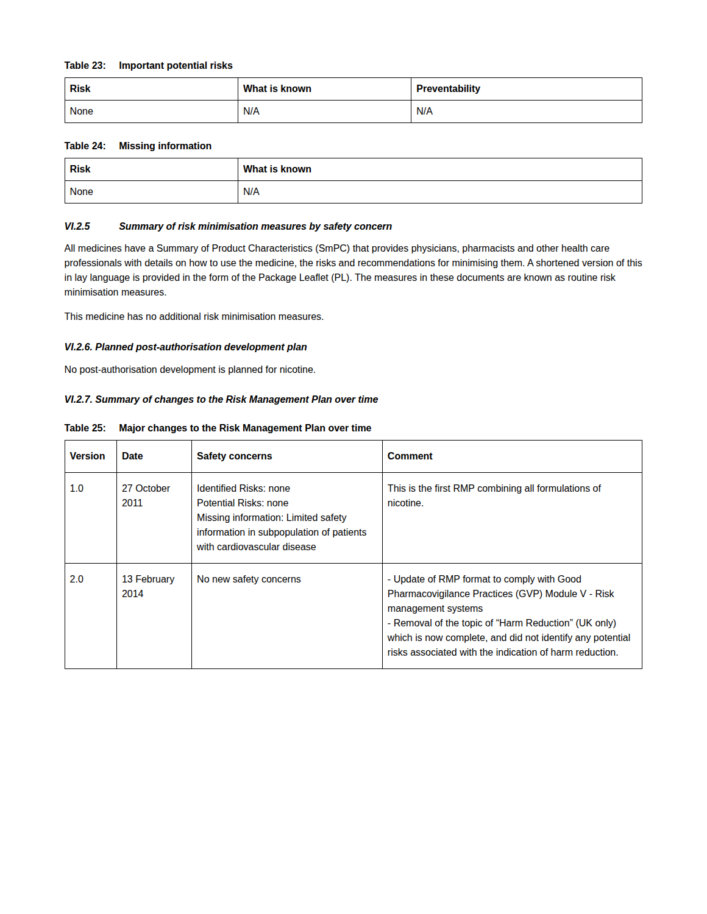Table 23: Important potential risks
| Risk | What is known | Preventability |
| --- | --- | --- |
| None | N/A | N/A |
Table 24: Missing information
| Risk | What is known |
| --- | --- |
| None | N/A |
VI.2.5 Summary of risk minimisation measures by safety concern
All medicines have a Summary of Product Characteristics (SmPC) that provides physicians, pharmacists and other health care professionals with details on how to use the medicine, the risks and recommendations for minimising them. A shortened version of this in lay language is provided in the form of the Package Leaflet (PL). The measures in these documents are known as routine risk minimisation measures.
This medicine has no additional risk minimisation measures.
VI.2.6. Planned post-authorisation development plan
No post-authorisation development is planned for nicotine.
VI.2.7. Summary of changes to the Risk Management Plan over time
Table 25: Major changes to the Risk Management Plan over time
| Version | Date | Safety concerns | Comment |
| --- | --- | --- | --- |
| 1.0 | 27 October 2011 | Identified Risks: none Potential Risks: none Missing information: Limited safety information in subpopulation of patients with cardiovascular disease | This is the first RMP combining all formulations of nicotine. |
| 2.0 | 13 February 2014 | No new safety concerns | - Update of RMP format to comply with Good Pharmacovigilance Practices (GVP) Module V - Risk management systems - Removal of the topic of “Harm Reduction” (UK only) which is now complete, and did not identify any potential risks associated with the indication of harm reduction. |